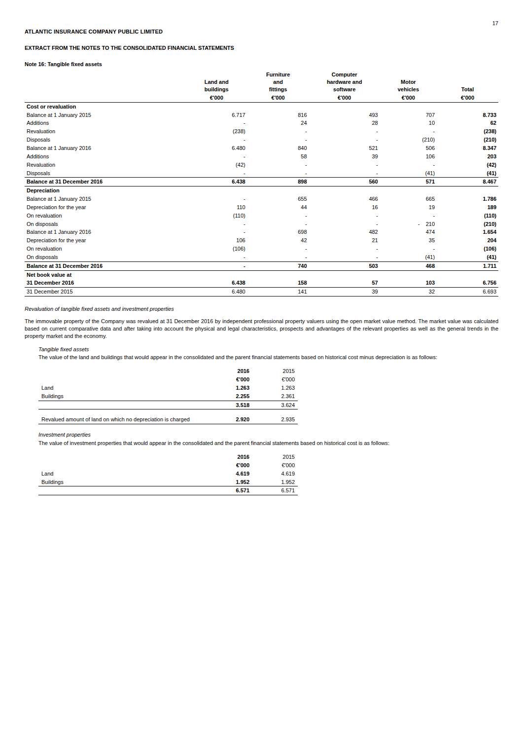17
ATLANTIC INSURANCE COMPANY PUBLIC LIMITED
EXTRACT FROM THE NOTES TO THE CONSOLIDATED FINANCIAL STATEMENTS
Note 16: Tangible fixed assets
| | Land and buildings | Furniture and fittings | Computer hardware and software | Motor vehicles | Total |
| --- | --- | --- | --- | --- | --- |
| | €'000 | €'000 | €'000 | €'000 | €'000 |
| Cost or revaluation | | | | | |
| Balance at 1 January 2015 | 6.717 | 816 | 493 | 707 | 8.733 |
| Additions | - | 24 | 28 | 10 | 62 |
| Revaluation | (238) | - | - | - | (238) |
| Disposals | - | - | - | (210) | (210) |
| Balance at 1 January 2016 | 6.480 | 840 | 521 | 506 | 8.347 |
| Additions | - | 58 | 39 | 106 | 203 |
| Revaluation | (42) | - | - | - | (42) |
| Disposals | - | - | - | (41) | (41) |
| Balance at 31 December 2016 | 6.438 | 898 | 560 | 571 | 8.467 |
| Depreciation | | | | | |
| Balance at 1 January 2015 | - | 655 | 466 | 665 | 1.786 |
| Depreciation for the year | 110 | 44 | 16 | 19 | 189 |
| On revaluation | (110) | - | - | - | (110) |
| On disposals | - | - | - | - 210 | (210) |
| Balance at 1 January 2016 | - | 698 | 482 | 474 | 1.654 |
| Depreciation for the year | 106 | 42 | 21 | 35 | 204 |
| On revaluation | (106) | - | - | - | (106) |
| On disposals | - | - | - | (41) | (41) |
| Balance at 31 December 2016 | - | 740 | 503 | 468 | 1.711 |
| Net book value at | | | | | |
| 31 December 2016 | 6.438 | 158 | 57 | 103 | 6.756 |
| 31 December 2015 | 6.480 | 141 | 39 | 32 | 6.693 |
Revaluation of tangible fixed assets and investment properties
The immovable property of the Company was revalued at 31 December 2016 by independent professional property valuers using the open market value method. The market value was calculated based on current comparative data and after taking into account the physical and legal characteristics, prospects and advantages of the relevant properties as well as the general trends in the property market and the economy.
Tangible fixed assets
The value of the land and buildings that would appear in the consolidated and the parent financial statements based on historical cost minus depreciation is as follows:
| | 2016 | 2015 |
| | €'000 | €'000 |
| Land | 1.263 | 1.263 |
| Buildings | 2.255 | 2.361 |
| | 3.518 | 3.624 |
| Revalued amount of land on which no depreciation is charged | 2.920 | 2.935 |
Investment properties
The value of investment properties that would appear in the consolidated and the parent financial statements based on historical cost is as follows:
| | 2016 | 2015 |
| | €'000 | €'000 |
| Land | 4.619 | 4.619 |
| Buildings | 1.952 | 1.952 |
| | 6.571 | 6.571 |